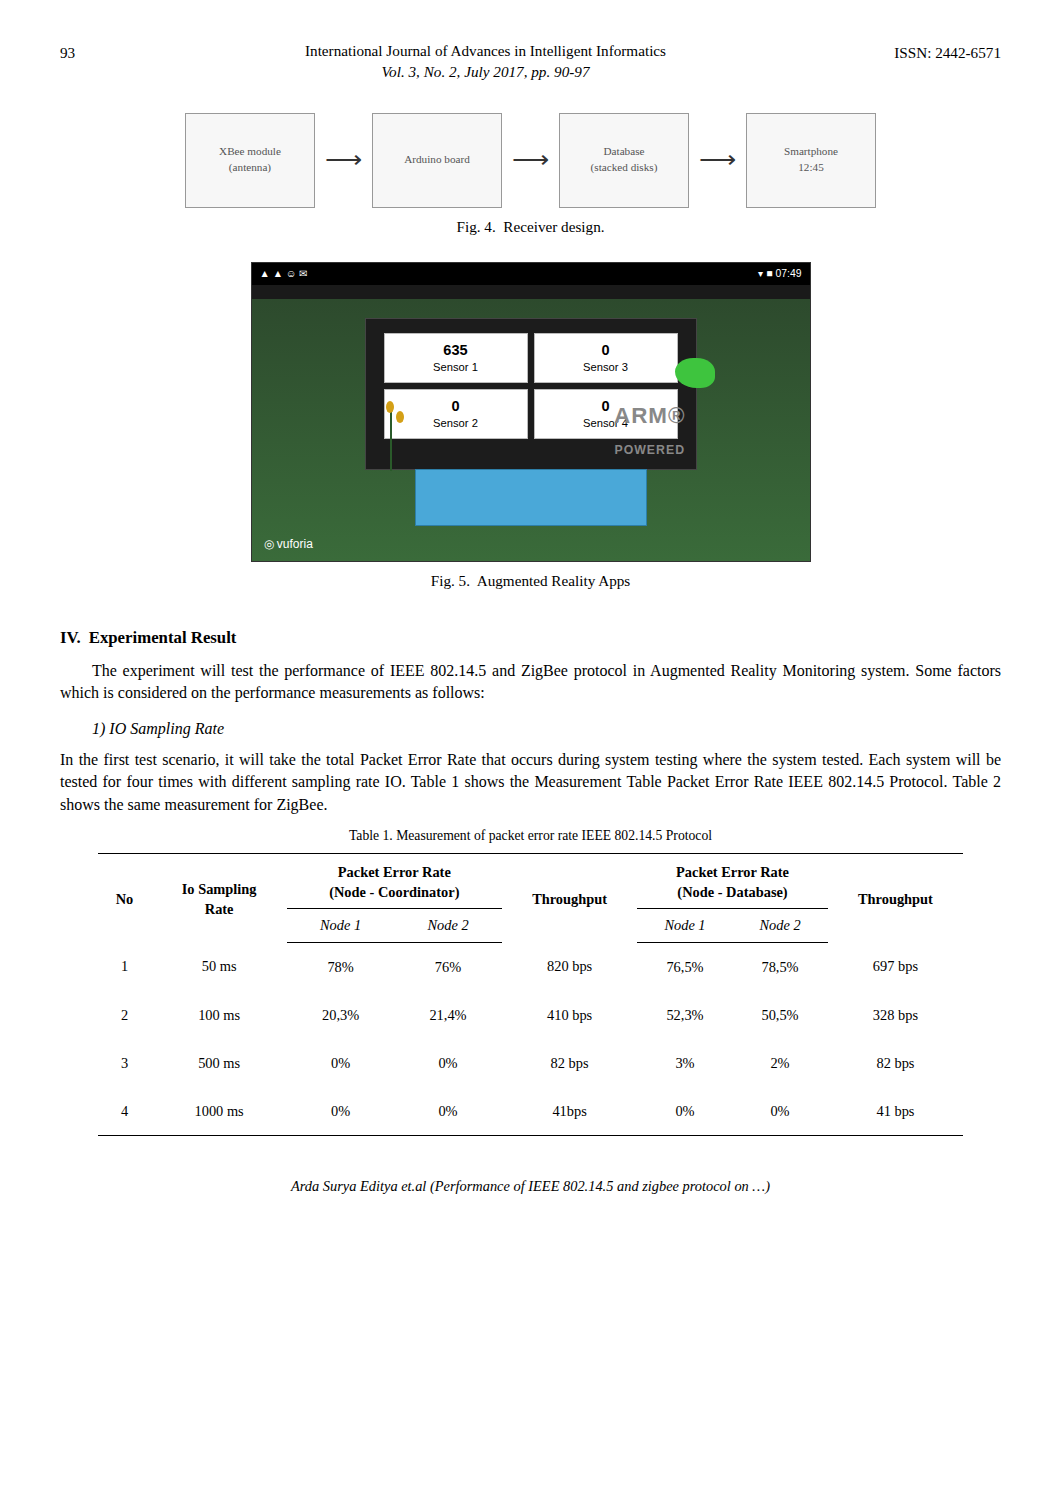93
International Journal of Advances in Intelligent Informatics
Vol. 3, No. 2, July 2017, pp. 90-97
ISSN: 2442-6571
XBee module
(antenna)
⟶
Arduino board
⟶
Database
(stacked disks)
⟶
Smartphone
12:45
Fig. 4. Receiver design.
▲ ▲ ☺ ✉ ▾ ■ 07:49
635 Sensor 1
0 Sensor 3
0 Sensor 2
0 Sensor 4
ARM®
POWERED
◎ vuforia
Fig. 5. Augmented Reality Apps
IV. Experimental Result
The experiment will test the performance of IEEE 802.14.5 and ZigBee protocol in Augmented Reality Monitoring system. Some factors which is considered on the performance measurements as follows:
1) IO Sampling Rate
In the first test scenario, it will take the total Packet Error Rate that occurs during system testing where the system tested. Each system will be tested for four times with different sampling rate IO. Table 1 shows the Measurement Table Packet Error Rate IEEE 802.14.5 Protocol. Table 2 shows the same measurement for ZigBee.
Table 1. Measurement of packet error rate IEEE 802.14.5 Protocol
| No | Io Sampling Rate | Packet Error Rate (Node - Coordinator) | Throughput | Packet Error Rate (Node - Database) | Throughput |
| --- | --- | --- | --- | --- | --- |
| Node 1 | Node 2 | Node 1 | Node 2 |
| 1 | 50 ms | 78% | 76% | 820 bps | 76,5% | 78,5% | 697 bps |
| 2 | 100 ms | 20,3% | 21,4% | 410 bps | 52,3% | 50,5% | 328 bps |
| 3 | 500 ms | 0% | 0% | 82 bps | 3% | 2% | 82 bps |
| 4 | 1000 ms | 0% | 0% | 41bps | 0% | 0% | 41 bps |
Arda Surya Editya et.al (Performance of IEEE 802.14.5 and zigbee protocol on …)